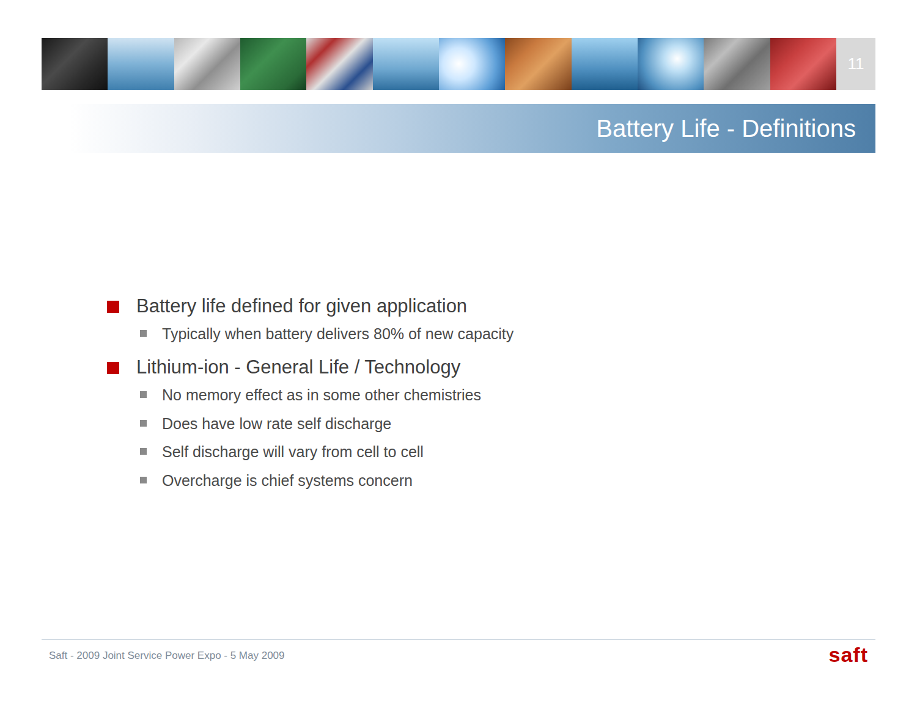11
Battery Life - Definitions
Battery life defined for given application
Typically when battery delivers 80% of new capacity
Lithium-ion - General Life / Technology
No memory effect as in some other chemistries
Does have low rate self discharge
Self discharge will vary from cell to cell
Overcharge is chief systems concern
Saft - 2009 Joint Service Power Expo - 5 May 2009
saft